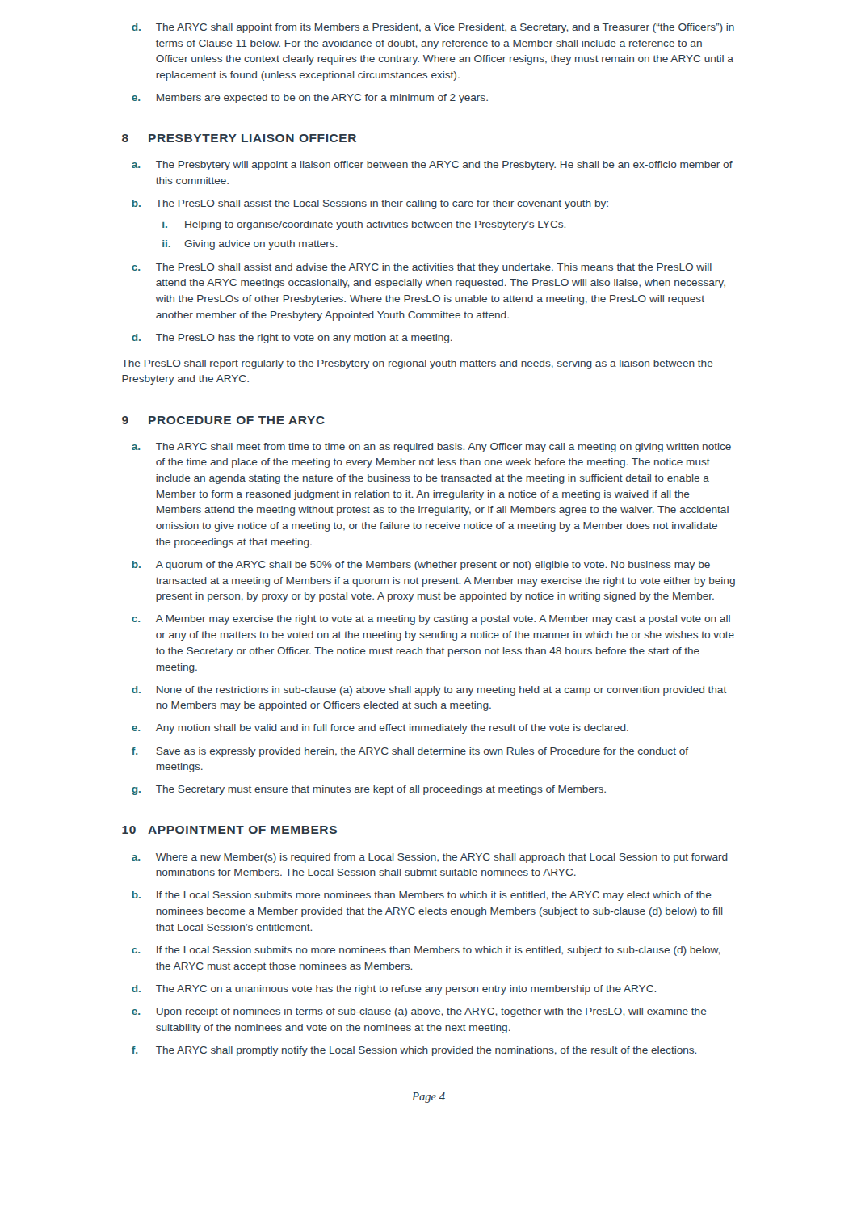d. The ARYC shall appoint from its Members a President, a Vice President, a Secretary, and a Treasurer (“the Officers”) in terms of Clause 11 below. For the avoidance of doubt, any reference to a Member shall include a reference to an Officer unless the context clearly requires the contrary. Where an Officer resigns, they must remain on the ARYC until a replacement is found (unless exceptional circumstances exist).
e. Members are expected to be on the ARYC for a minimum of 2 years.
8 PRESBYTERY LIAISON OFFICER
a. The Presbytery will appoint a liaison officer between the ARYC and the Presbytery. He shall be an ex-officio member of this committee.
b. The PresLO shall assist the Local Sessions in their calling to care for their covenant youth by:
i. Helping to organise/coordinate youth activities between the Presbytery’s LYCs.
ii. Giving advice on youth matters.
c. The PresLO shall assist and advise the ARYC in the activities that they undertake. This means that the PresLO will attend the ARYC meetings occasionally, and especially when requested. The PresLO will also liaise, when necessary, with the PresLOs of other Presbyteries. Where the PresLO is unable to attend a meeting, the PresLO will request another member of the Presbytery Appointed Youth Committee to attend.
d. The PresLO has the right to vote on any motion at a meeting.
The PresLO shall report regularly to the Presbytery on regional youth matters and needs, serving as a liaison between the Presbytery and the ARYC.
9 PROCEDURE OF THE ARYC
a. The ARYC shall meet from time to time on an as required basis. Any Officer may call a meeting on giving written notice of the time and place of the meeting to every Member not less than one week before the meeting. The notice must include an agenda stating the nature of the business to be transacted at the meeting in sufficient detail to enable a Member to form a reasoned judgment in relation to it. An irregularity in a notice of a meeting is waived if all the Members attend the meeting without protest as to the irregularity, or if all Members agree to the waiver. The accidental omission to give notice of a meeting to, or the failure to receive notice of a meeting by a Member does not invalidate the proceedings at that meeting.
b. A quorum of the ARYC shall be 50% of the Members (whether present or not) eligible to vote. No business may be transacted at a meeting of Members if a quorum is not present. A Member may exercise the right to vote either by being present in person, by proxy or by postal vote. A proxy must be appointed by notice in writing signed by the Member.
c. A Member may exercise the right to vote at a meeting by casting a postal vote. A Member may cast a postal vote on all or any of the matters to be voted on at the meeting by sending a notice of the manner in which he or she wishes to vote to the Secretary or other Officer. The notice must reach that person not less than 48 hours before the start of the meeting.
d. None of the restrictions in sub-clause (a) above shall apply to any meeting held at a camp or convention provided that no Members may be appointed or Officers elected at such a meeting.
e. Any motion shall be valid and in full force and effect immediately the result of the vote is declared.
f. Save as is expressly provided herein, the ARYC shall determine its own Rules of Procedure for the conduct of meetings.
g. The Secretary must ensure that minutes are kept of all proceedings at meetings of Members.
10 APPOINTMENT OF MEMBERS
a. Where a new Member(s) is required from a Local Session, the ARYC shall approach that Local Session to put forward nominations for Members. The Local Session shall submit suitable nominees to ARYC.
b. If the Local Session submits more nominees than Members to which it is entitled, the ARYC may elect which of the nominees become a Member provided that the ARYC elects enough Members (subject to sub-clause (d) below) to fill that Local Session’s entitlement.
c. If the Local Session submits no more nominees than Members to which it is entitled, subject to sub-clause (d) below, the ARYC must accept those nominees as Members.
d. The ARYC on a unanimous vote has the right to refuse any person entry into membership of the ARYC.
e. Upon receipt of nominees in terms of sub-clause (a) above, the ARYC, together with the PresLO, will examine the suitability of the nominees and vote on the nominees at the next meeting.
f. The ARYC shall promptly notify the Local Session which provided the nominations, of the result of the elections.
Page 4